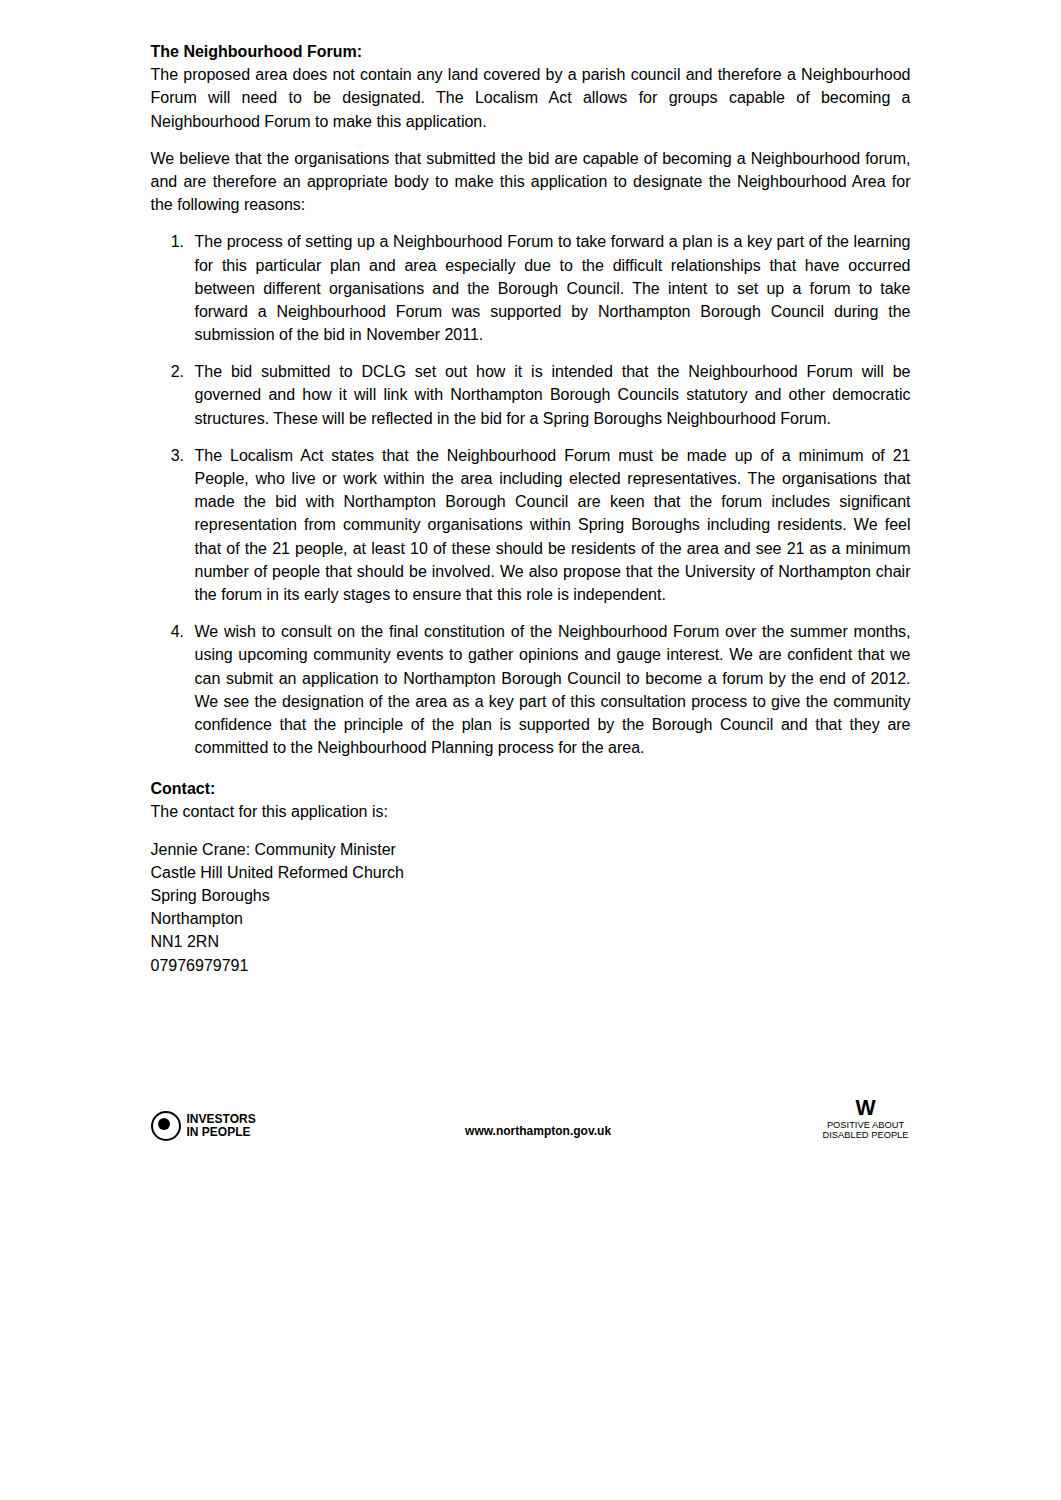The Neighbourhood Forum:
The proposed area does not contain any land covered by a parish council and therefore a Neighbourhood Forum will need to be designated. The Localism Act allows for groups capable of becoming a Neighbourhood Forum to make this application.
We believe that the organisations that submitted the bid are capable of becoming a Neighbourhood forum, and are therefore an appropriate body to make this application to designate the Neighbourhood Area for the following reasons:
The process of setting up a Neighbourhood Forum to take forward a plan is a key part of the learning for this particular plan and area especially due to the difficult relationships that have occurred between different organisations and the Borough Council. The intent to set up a forum to take forward a Neighbourhood Forum was supported by Northampton Borough Council during the submission of the bid in November 2011.
The bid submitted to DCLG set out how it is intended that the Neighbourhood Forum will be governed and how it will link with Northampton Borough Councils statutory and other democratic structures. These will be reflected in the bid for a Spring Boroughs Neighbourhood Forum.
The Localism Act states that the Neighbourhood Forum must be made up of a minimum of 21 People, who live or work within the area including elected representatives. The organisations that made the bid with Northampton Borough Council are keen that the forum includes significant representation from community organisations within Spring Boroughs including residents. We feel that of the 21 people, at least 10 of these should be residents of the area and see 21 as a minimum number of people that should be involved. We also propose that the University of Northampton chair the forum in its early stages to ensure that this role is independent.
We wish to consult on the final constitution of the Neighbourhood Forum over the summer months, using upcoming community events to gather opinions and gauge interest. We are confident that we can submit an application to Northampton Borough Council to become a forum by the end of 2012. We see the designation of the area as a key part of this consultation process to give the community confidence that the principle of the plan is supported by the Borough Council and that they are committed to the Neighbourhood Planning process for the area.
Contact:
The contact for this application is:
Jennie Crane: Community Minister
Castle Hill United Reformed Church
Spring Boroughs
Northampton
NN1 2RN
07976979791
INVESTORS
IN PEOPLE
www.northampton.gov.uk
W POSITIVE ABOUT DISABLED PEOPLE